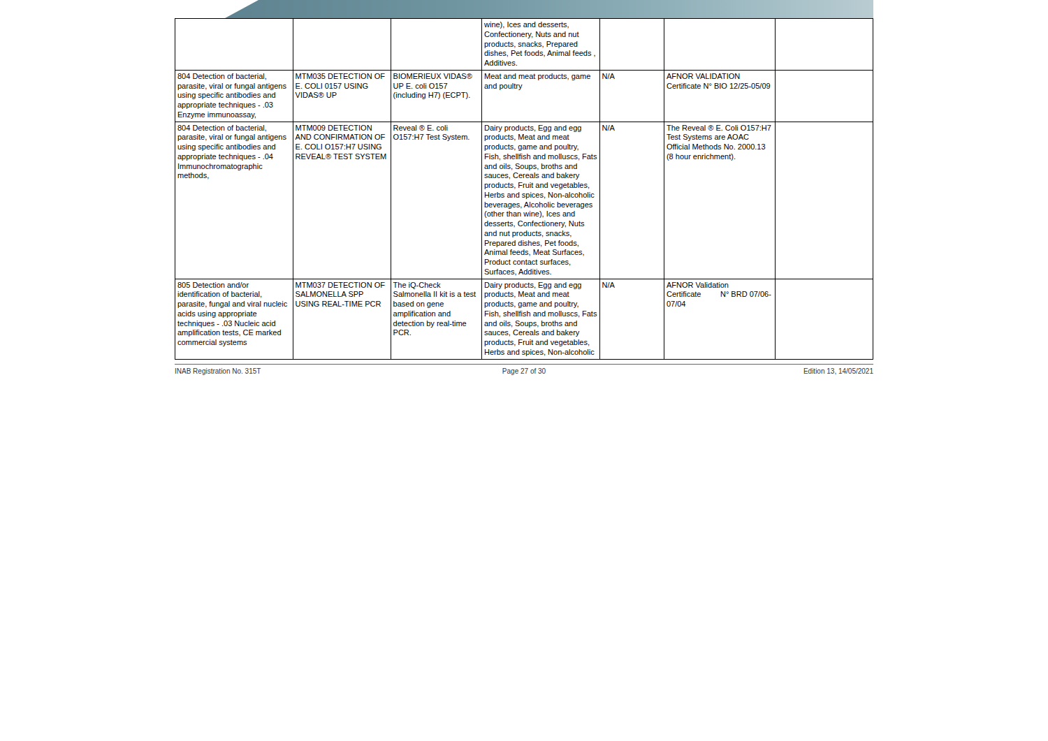| | | | wine), Ices and desserts, Confectionery, Nuts and nut products, snacks, Prepared dishes, Pet foods, Animal feeds , Additives. | | | |
| 804 Detection of bacterial, parasite, viral or fungal antigens using specific antibodies and appropriate techniques - .03 Enzyme immunoassay, | MTM035 DETECTION OF E. COLI 0157 USING VIDAS® UP | BIOMERIEUX VIDAS® UP E. coli O157 (including H7) (ECPT). | Meat and meat products, game and poultry | N/A | AFNOR VALIDATION Certificate N° BIO 12/25-05/09 | |
| 804 Detection of bacterial, parasite, viral or fungal antigens using specific antibodies and appropriate techniques - .04 Immunochromatographic methods, | MTM009 DETECTION AND CONFIRMATION OF E. COLI O157:H7 USING REVEAL® TEST SYSTEM | Reveal ® E. coli O157:H7 Test System. | Dairy products, Egg and egg products, Meat and meat products, game and poultry, Fish, shellfish and molluscs, Fats and oils, Soups, broths and sauces, Cereals and bakery products, Fruit and vegetables, Herbs and spices, Non-alcoholic beverages, Alcoholic beverages (other than wine), Ices and desserts, Confectionery, Nuts and nut products, snacks, Prepared dishes, Pet foods, Animal feeds, Meat Surfaces, Product contact surfaces, Surfaces, Additives. | N/A | The Reveal ® E. Coli O157:H7 Test Systems are AOAC Official Methods No. 2000.13 (8 hour enrichment). | |
| 805 Detection and/or identification of bacterial, parasite, fungal and viral nucleic acids using appropriate techniques - .03 Nucleic acid amplification tests, CE marked commercial systems | MTM037 DETECTION OF SALMONELLA SPP USING REAL-TIME PCR | The iQ-Check Salmonella II kit is a test based on gene amplification and detection by real-time PCR. | Dairy products, Egg and egg products, Meat and meat products, game and poultry, Fish, shellfish and molluscs, Fats and oils, Soups, broths and sauces, Cereals and bakery products, Fruit and vegetables, Herbs and spices, Non-alcoholic | N/A | AFNOR Validation Certificate N° BRD 07/06-07/04 | |
INAB Registration No. 315T
Page 27 of 30
Edition 13, 14/05/2021